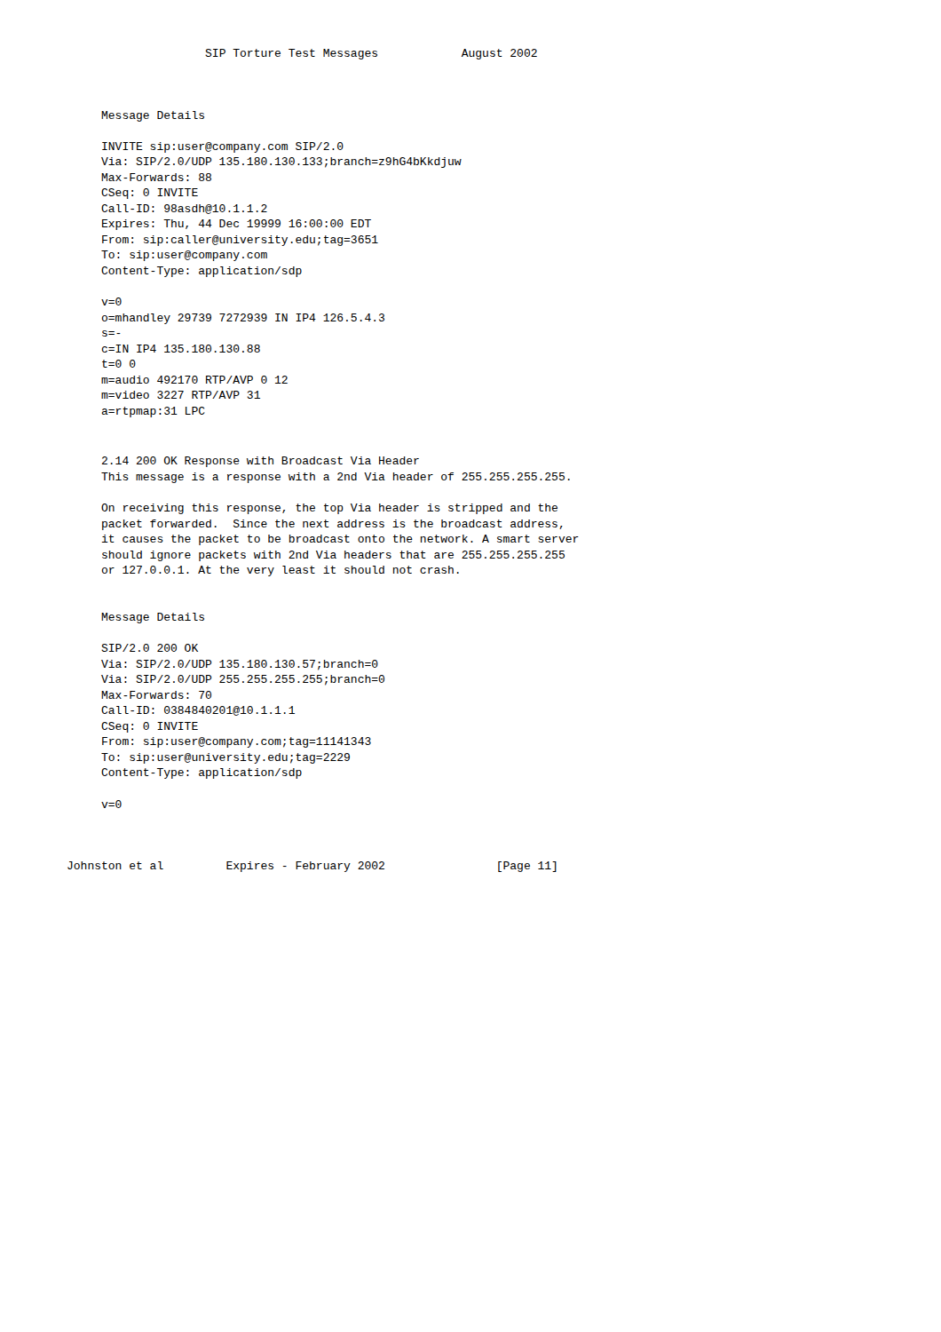SIP Torture Test Messages            August 2002
Message Details

INVITE sip:user@company.com SIP/2.0
Via: SIP/2.0/UDP 135.180.130.133;branch=z9hG4bKkdjuw
Max-Forwards: 88
CSeq: 0 INVITE
Call-ID: 98asdh@10.1.1.2
Expires: Thu, 44 Dec 19999 16:00:00 EDT
From: sip:caller@university.edu;tag=3651
To: sip:user@company.com
Content-Type: application/sdp

v=0
o=mhandley 29739 7272939 IN IP4 126.5.4.3
s=-
c=IN IP4 135.180.130.88
t=0 0
m=audio 492170 RTP/AVP 0 12
m=video 3227 RTP/AVP 31
a=rtpmap:31 LPC
2.14 200 OK Response with Broadcast Via Header
This message is a response with a 2nd Via header of 255.255.255.255.

On receiving this response, the top Via header is stripped and the
packet forwarded.  Since the next address is the broadcast address,
it causes the packet to be broadcast onto the network. A smart server
should ignore packets with 2nd Via headers that are 255.255.255.255
or 127.0.0.1. At the very least it should not crash.


Message Details

SIP/2.0 200 OK
Via: SIP/2.0/UDP 135.180.130.57;branch=0
Via: SIP/2.0/UDP 255.255.255.255;branch=0
Max-Forwards: 70
Call-ID: 0384840201@10.1.1.1
CSeq: 0 INVITE
From: sip:user@company.com;tag=11141343
To: sip:user@university.edu;tag=2229
Content-Type: application/sdp

v=0
Johnston et al         Expires - February 2002                [Page 11]